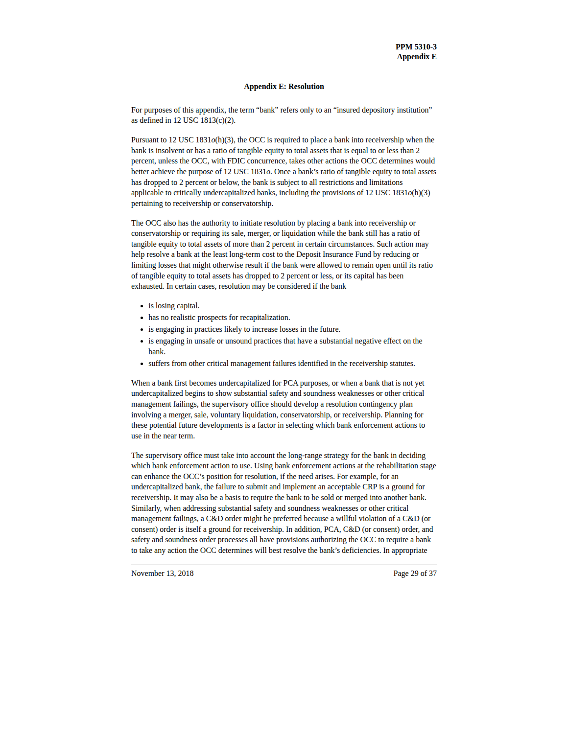PPM 5310-3 Appendix E
Appendix E: Resolution
For purposes of this appendix, the term “bank” refers only to an “insured depository institution” as defined in 12 USC 1813(c)(2).
Pursuant to 12 USC 1831o(h)(3), the OCC is required to place a bank into receivership when the bank is insolvent or has a ratio of tangible equity to total assets that is equal to or less than 2 percent, unless the OCC, with FDIC concurrence, takes other actions the OCC determines would better achieve the purpose of 12 USC 1831o. Once a bank’s ratio of tangible equity to total assets has dropped to 2 percent or below, the bank is subject to all restrictions and limitations applicable to critically undercapitalized banks, including the provisions of 12 USC 1831o(h)(3) pertaining to receivership or conservatorship.
The OCC also has the authority to initiate resolution by placing a bank into receivership or conservatorship or requiring its sale, merger, or liquidation while the bank still has a ratio of tangible equity to total assets of more than 2 percent in certain circumstances. Such action may help resolve a bank at the least long-term cost to the Deposit Insurance Fund by reducing or limiting losses that might otherwise result if the bank were allowed to remain open until its ratio of tangible equity to total assets has dropped to 2 percent or less, or its capital has been exhausted. In certain cases, resolution may be considered if the bank
is losing capital.
has no realistic prospects for recapitalization.
is engaging in practices likely to increase losses in the future.
is engaging in unsafe or unsound practices that have a substantial negative effect on the bank.
suffers from other critical management failures identified in the receivership statutes.
When a bank first becomes undercapitalized for PCA purposes, or when a bank that is not yet undercapitalized begins to show substantial safety and soundness weaknesses or other critical management failings, the supervisory office should develop a resolution contingency plan involving a merger, sale, voluntary liquidation, conservatorship, or receivership. Planning for these potential future developments is a factor in selecting which bank enforcement actions to use in the near term.
The supervisory office must take into account the long-range strategy for the bank in deciding which bank enforcement action to use. Using bank enforcement actions at the rehabilitation stage can enhance the OCC’s position for resolution, if the need arises. For example, for an undercapitalized bank, the failure to submit and implement an acceptable CRP is a ground for receivership. It may also be a basis to require the bank to be sold or merged into another bank. Similarly, when addressing substantial safety and soundness weaknesses or other critical management failings, a C&D order might be preferred because a willful violation of a C&D (or consent) order is itself a ground for receivership. In addition, PCA, C&D (or consent) order, and safety and soundness order processes all have provisions authorizing the OCC to require a bank to take any action the OCC determines will best resolve the bank’s deficiencies. In appropriate
November 13, 2018 Page 29 of 37